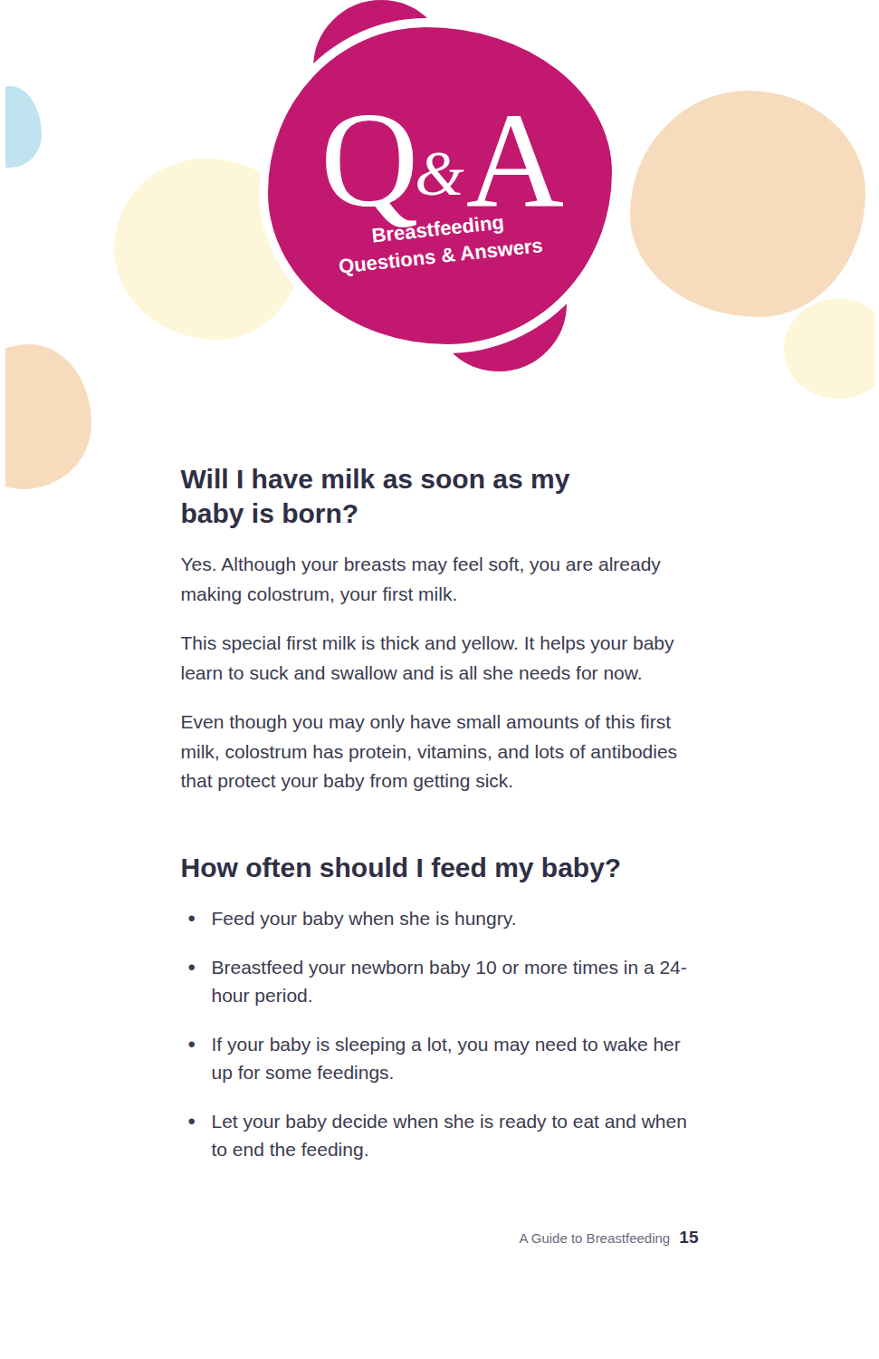Q&A
Breastfeeding Questions & Answers
Will I have milk as soon as my
baby is born?
Yes. Although your breasts may feel soft, you are already making colostrum, your first milk.
This special first milk is thick and yellow. It helps your baby learn to suck and swallow and is all she needs for now.
Even though you may only have small amounts of this first milk, colostrum has protein, vitamins, and lots of antibodies that protect your baby from getting sick.
How often should I feed my baby?
Feed your baby when she is hungry.
Breastfeed your newborn baby 10 or more times in a 24-hour period.
If your baby is sleeping a lot, you may need to wake her up for some feedings.
Let your baby decide when she is ready to eat and when to end the feeding.
A Guide to Breastfeeding 15